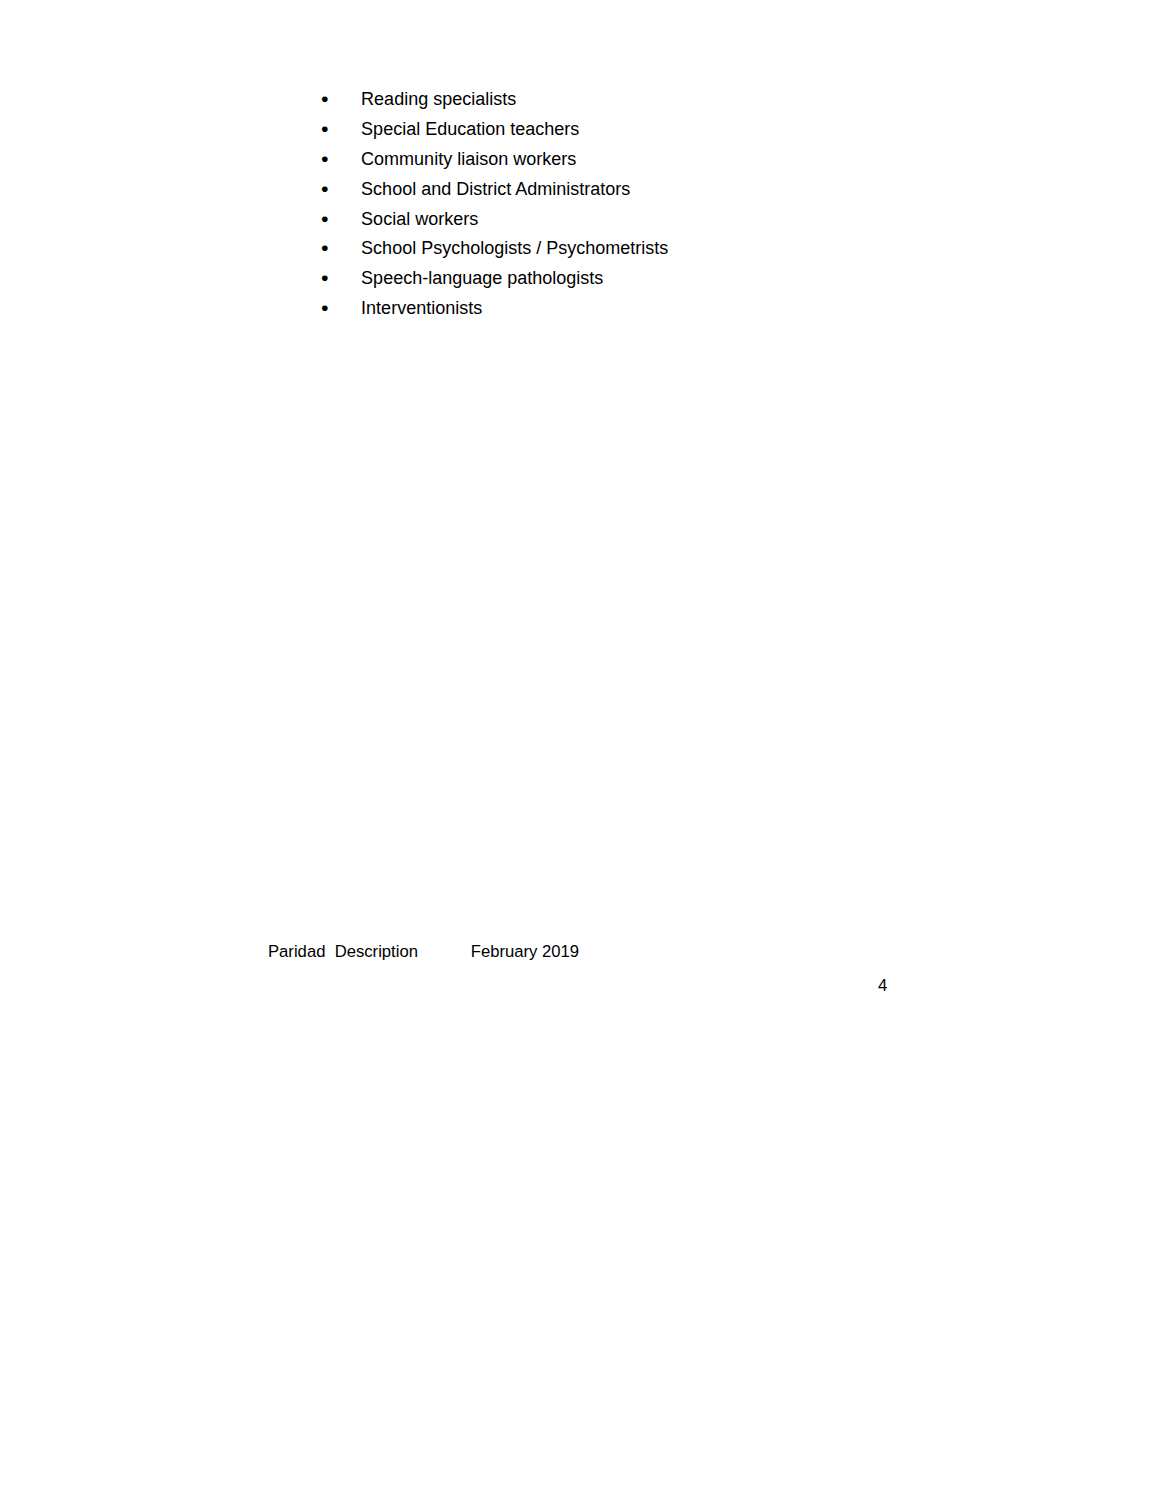Reading specialists
Special Education teachers
Community liaison workers
School and District Administrators
Social workers
School Psychologists / Psychometrists
Speech-language pathologists
Interventionists
Paridad Description February 2019
4